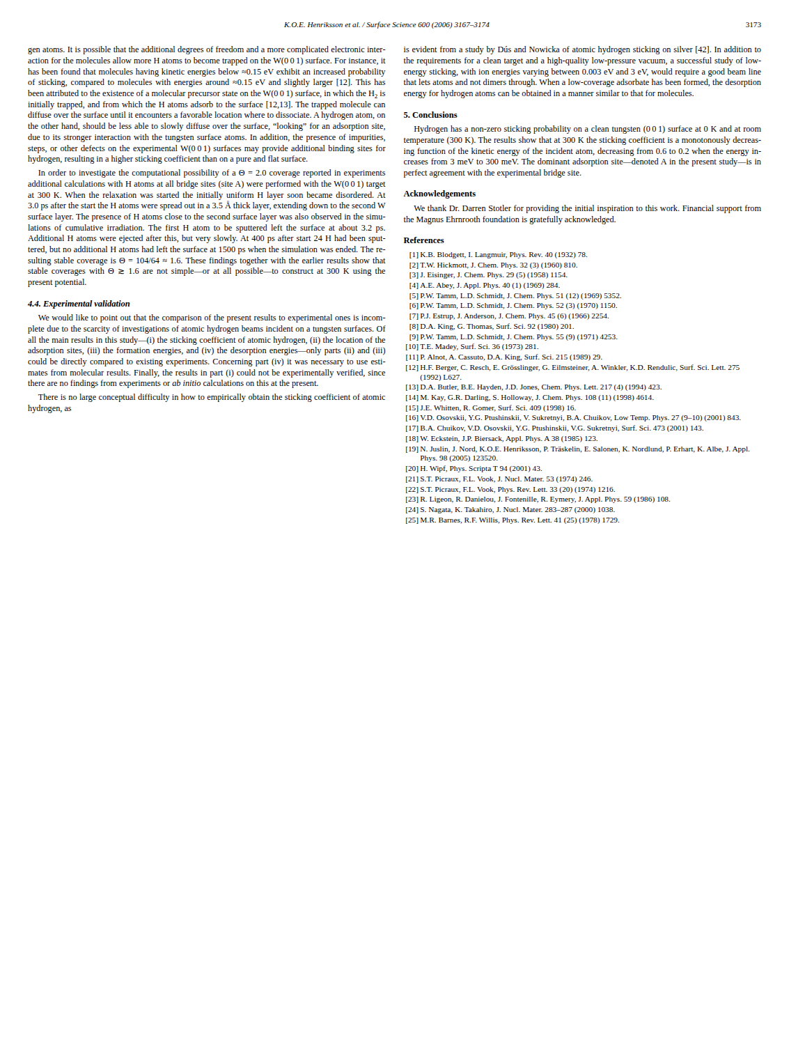K.O.E. Henriksson et al. / Surface Science 600 (2006) 3167–3174 3173
gen atoms. It is possible that the additional degrees of freedom and a more complicated electronic interaction for the molecules allow more H atoms to become trapped on the W(0 0 1) surface. For instance, it has been found that molecules having kinetic energies below ≈0.15 eV exhibit an increased probability of sticking, compared to molecules with energies around ≈0.15 eV and slightly larger [12]. This has been attributed to the existence of a molecular precursor state on the W(0 0 1) surface, in which the H2 is initially trapped, and from which the H atoms adsorb to the surface [12,13]. The trapped molecule can diffuse over the surface until it encounters a favorable location where to dissociate. A hydrogen atom, on the other hand, should be less able to slowly diffuse over the surface, “looking” for an adsorption site, due to its stronger interaction with the tungsten surface atoms. In addition, the presence of impurities, steps, or other defects on the experimental W(0 0 1) surfaces may provide additional binding sites for hydrogen, resulting in a higher sticking coefficient than on a pure and flat surface.
In order to investigate the computational possibility of a Θ = 2.0 coverage reported in experiments additional calculations with H atoms at all bridge sites (site A) were performed with the W(0 0 1) target at 300 K. When the relaxation was started the initially uniform H layer soon became disordered. At 3.0 ps after the start the H atoms were spread out in a 3.5 Å thick layer, extending down to the second W surface layer. The presence of H atoms close to the second surface layer was also observed in the simulations of cumulative irradiation. The first H atom to be sputtered left the surface at about 3.2 ps. Additional H atoms were ejected after this, but very slowly. At 400 ps after start 24 H had been sputtered, but no additional H atoms had left the surface at 1500 ps when the simulation was ended. The resulting stable coverage is Θ = 104/64 ≈ 1.6. These findings together with the earlier results show that stable coverages with Θ ≳ 1.6 are not simple—or at all possible—to construct at 300 K using the present potential.
4.4. Experimental validation
We would like to point out that the comparison of the present results to experimental ones is incomplete due to the scarcity of investigations of atomic hydrogen beams incident on a tungsten surfaces. Of all the main results in this study—(i) the sticking coefficient of atomic hydrogen, (ii) the location of the adsorption sites, (iii) the formation energies, and (iv) the desorption energies—only parts (ii) and (iii) could be directly compared to existing experiments. Concerning part (iv) it was necessary to use estimates from molecular results. Finally, the results in part (i) could not be experimentally verified, since there are no findings from experiments or ab initio calculations on this at the present.
There is no large conceptual difficulty in how to empirically obtain the sticking coefficient of atomic hydrogen, as
is evident from a study by Dús and Nowicka of atomic hydrogen sticking on silver [42]. In addition to the requirements for a clean target and a high-quality low-pressure vacuum, a successful study of low-energy sticking, with ion energies varying between 0.003 eV and 3 eV, would require a good beam line that lets atoms and not dimers through. When a low-coverage adsorbate has been formed, the desorption energy for hydrogen atoms can be obtained in a manner similar to that for molecules.
5. Conclusions
Hydrogen has a non-zero sticking probability on a clean tungsten (0 0 1) surface at 0 K and at room temperature (300 K). The results show that at 300 K the sticking coefficient is a monotonously decreasing function of the kinetic energy of the incident atom, decreasing from 0.6 to 0.2 when the energy increases from 3 meV to 300 meV. The dominant adsorption site—denoted A in the present study—is in perfect agreement with the experimental bridge site.
Acknowledgements
We thank Dr. Darren Stotler for providing the initial inspiration to this work. Financial support from the Magnus Ehrnrooth foundation is gratefully acknowledged.
References
[1] K.B. Blodgett, I. Langmuir, Phys. Rev. 40 (1932) 78.
[2] T.W. Hickmott, J. Chem. Phys. 32 (3) (1960) 810.
[3] J. Eisinger, J. Chem. Phys. 29 (5) (1958) 1154.
[4] A.E. Abey, J. Appl. Phys. 40 (1) (1969) 284.
[5] P.W. Tamm, L.D. Schmidt, J. Chem. Phys. 51 (12) (1969) 5352.
[6] P.W. Tamm, L.D. Schmidt, J. Chem. Phys. 52 (3) (1970) 1150.
[7] P.J. Estrup, J. Anderson, J. Chem. Phys. 45 (6) (1966) 2254.
[8] D.A. King, G. Thomas, Surf. Sci. 92 (1980) 201.
[9] P.W. Tamm, L.D. Schmidt, J. Chem. Phys. 55 (9) (1971) 4253.
[10] T.E. Madey, Surf. Sci. 36 (1973) 281.
[11] P. Alnot, A. Cassuto, D.A. King, Surf. Sci. 215 (1989) 29.
[12] H.F. Berger, C. Resch, E. Grösslinger, G. Eilmsteiner, A. Winkler, K.D. Rendulic, Surf. Sci. Lett. 275 (1992) L627.
[13] D.A. Butler, B.E. Hayden, J.D. Jones, Chem. Phys. Lett. 217 (4) (1994) 423.
[14] M. Kay, G.R. Darling, S. Holloway, J. Chem. Phys. 108 (11) (1998) 4614.
[15] J.E. Whitten, R. Gomer, Surf. Sci. 409 (1998) 16.
[16] V.D. Osovskii, Y.G. Ptushinskii, V. Sukretnyi, B.A. Chuikov, Low Temp. Phys. 27 (9–10) (2001) 843.
[17] B.A. Chuikov, V.D. Osovskii, Y.G. Ptushinskii, V.G. Sukretnyi, Surf. Sci. 473 (2001) 143.
[18] W. Eckstein, J.P. Biersack, Appl. Phys. A 38 (1985) 123.
[19] N. Juslin, J. Nord, K.O.E. Henriksson, P. Träskelin, E. Salonen, K. Nordlund, P. Erhart, K. Albe, J. Appl. Phys. 98 (2005) 123520.
[20] H. Wipf, Phys. Scripta T 94 (2001) 43.
[21] S.T. Picraux, F.L. Vook, J. Nucl. Mater. 53 (1974) 246.
[22] S.T. Picraux, F.L. Vook, Phys. Rev. Lett. 33 (20) (1974) 1216.
[23] R. Ligeon, R. Danielou, J. Fontenille, R. Eymery, J. Appl. Phys. 59 (1986) 108.
[24] S. Nagata, K. Takahiro, J. Nucl. Mater. 283–287 (2000) 1038.
[25] M.R. Barnes, R.F. Willis, Phys. Rev. Lett. 41 (25) (1978) 1729.